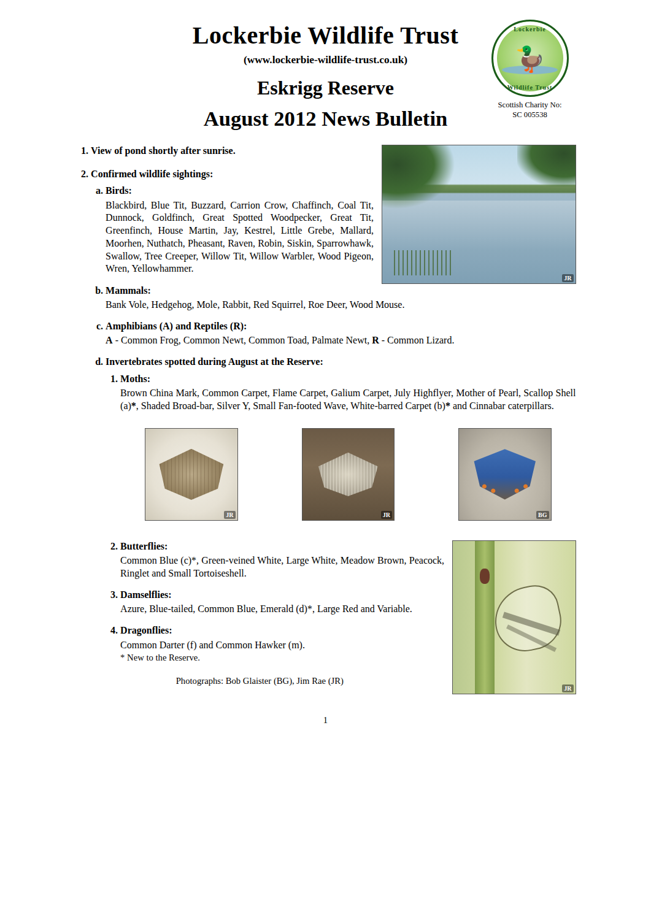Lockerbie
🦆
Wildlife Trust
Scottish Charity No:
SC 005538
Lockerbie Wildlife Trust
(www.lockerbie-wildlife-trust.co.uk)
Eskrigg Reserve
August 2012 News Bulletin
View of pond shortly after sunrise.
JR
Confirmed wildlife sightings:
Birds:
Blackbird, Blue Tit, Buzzard, Carrion Crow, Chaffinch, Coal Tit, Dunnock, Goldfinch, Great Spotted Woodpecker, Great Tit, Greenfinch, House Martin, Jay, Kestrel, Little Grebe, Mallard, Moorhen, Nuthatch, Pheasant, Raven, Robin, Siskin, Sparrowhawk, Swallow, Tree Creeper, Willow Tit, Willow Warbler, Wood Pigeon, Wren, Yellowhammer.
Mammals:
Bank Vole, Hedgehog, Mole, Rabbit, Red Squirrel, Roe Deer, Wood Mouse.
Amphibians (A) and Reptiles (R):
A - Common Frog, Common Newt, Common Toad, Palmate Newt, R - Common Lizard.
Invertebrates spotted during August at the Reserve:
Moths:
Brown China Mark, Common Carpet, Flame Carpet, Galium Carpet, July Highflyer, Mother of Pearl, Scallop Shell (a)*, Shaded Broad-bar, Silver Y, Small Fan-footed Wave, White-barred Carpet (b)* and Cinnabar caterpillars.
JR
JR
BG
Butterflies:
JR
Common Blue (c)*, Green-veined White, Large White, Meadow Brown, Peacock, Ringlet and Small Tortoiseshell.
Damselflies:
Azure, Blue-tailed, Common Blue, Emerald (d)*, Large Red and Variable.
Dragonflies:
Common Darter (f) and Common Hawker (m).
* New to the Reserve.
Photographs: Bob Glaister (BG), Jim Rae (JR)
1